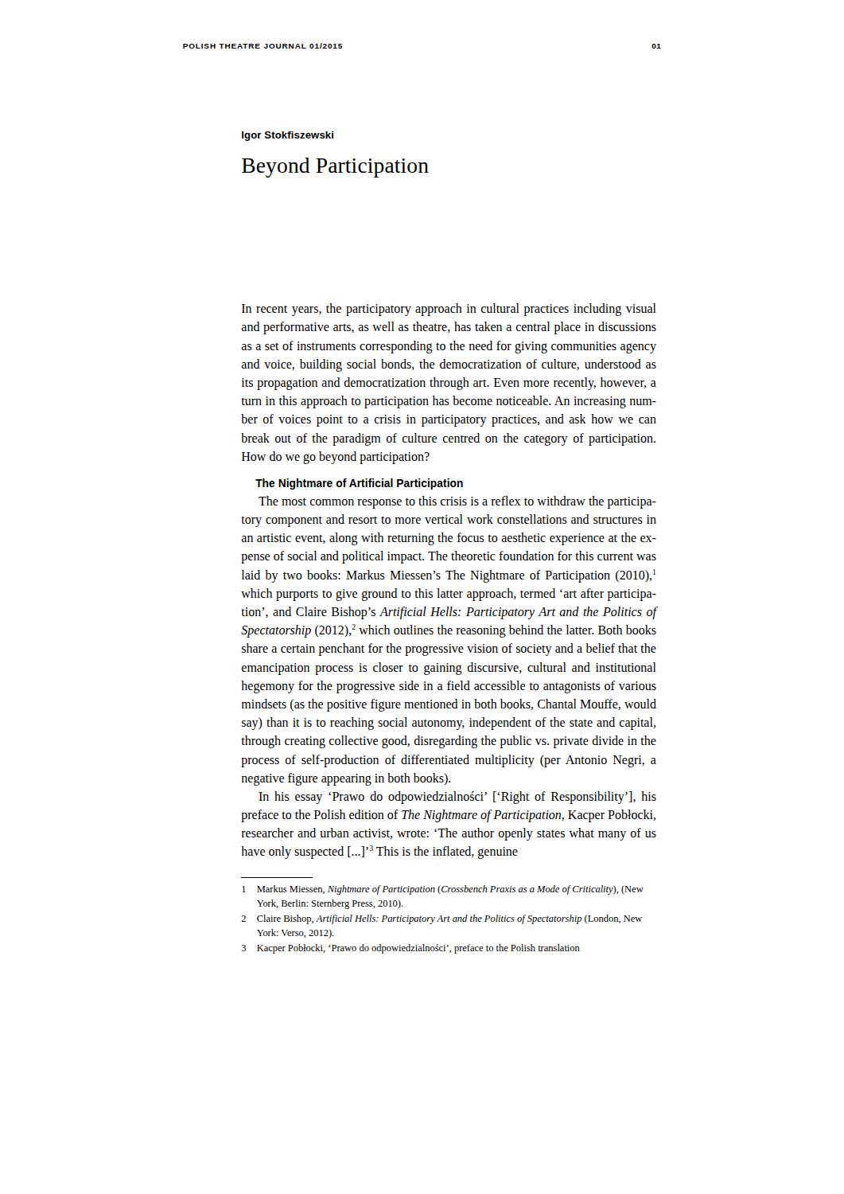POLISH THEATRE JOURNAL 01/2015 01
Igor Stokfiszewski
Beyond Participation
In recent years, the participatory approach in cultural practices including visual and performative arts, as well as theatre, has taken a central place in discussions as a set of instruments corresponding to the need for giving communities agency and voice, building social bonds, the democratization of culture, understood as its propagation and democratization through art. Even more recently, however, a turn in this approach to participation has become noticeable. An increasing number of voices point to a crisis in participatory practices, and ask how we can break out of the paradigm of culture centred on the category of participation. How do we go beyond participation?
The Nightmare of Artificial Participation
The most common response to this crisis is a reflex to withdraw the participatory component and resort to more vertical work constellations and structures in an artistic event, along with returning the focus to aesthetic experience at the expense of social and political impact. The theoretic foundation for this current was laid by two books: Markus Miessen’s The Nightmare of Participation (2010),1 which purports to give ground to this latter approach, termed ‘art after participation’, and Claire Bishop’s Artificial Hells: Participatory Art and the Politics of Spectatorship (2012),2 which outlines the reasoning behind the latter. Both books share a certain penchant for the progressive vision of society and a belief that the emancipation process is closer to gaining discursive, cultural and institutional hegemony for the progressive side in a field accessible to antagonists of various mindsets (as the positive figure mentioned in both books, Chantal Mouffe, would say) than it is to reaching social autonomy, independent of the state and capital, through creating collective good, disregarding the public vs. private divide in the process of self-production of differentiated multiplicity (per Antonio Negri, a negative figure appearing in both books).
In his essay ‘Prawo do odpowiedzialności’ [‘Right of Responsibility’], his preface to the Polish edition of The Nightmare of Participation, Kacper Pobłocki, researcher and urban activist, wrote: ‘The author openly states what many of us have only suspected [...]’3 This is the inflated, genuine
1 Markus Miessen, Nightmare of Participation (Crossbench Praxis as a Mode of Criticality), (New York, Berlin: Sternberg Press, 2010).
2 Claire Bishop, Artificial Hells: Participatory Art and the Politics of Spectatorship (London, New York: Verso, 2012).
3 Kacper Pobłocki, ‘Prawo do odpowiedzialności’, preface to the Polish translation